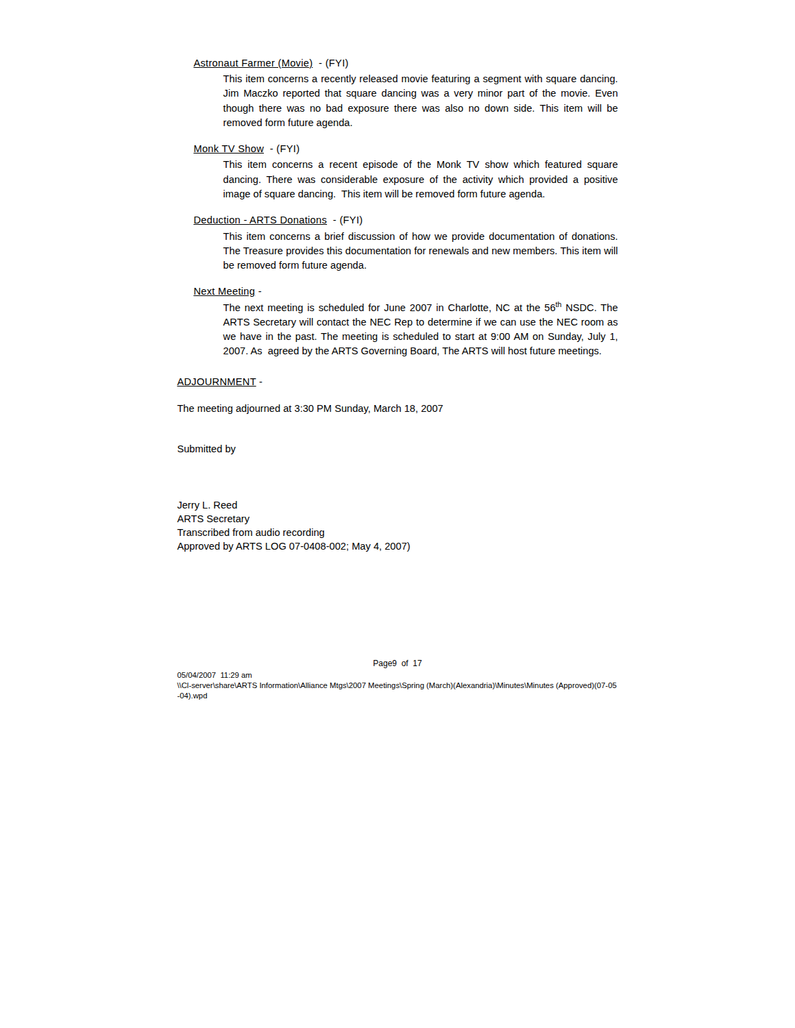Astronaut Farmer (Movie) - (FYI)
This item concerns a recently released movie featuring a segment with square dancing. Jim Maczko reported that square dancing was a very minor part of the movie. Even though there was no bad exposure there was also no down side. This item will be removed form future agenda.
Monk TV Show - (FYI)
This item concerns a recent episode of the Monk TV show which featured square dancing. There was considerable exposure of the activity which provided a positive image of square dancing. This item will be removed form future agenda.
Deduction - ARTS Donations - (FYI)
This item concerns a brief discussion of how we provide documentation of donations. The Treasure provides this documentation for renewals and new members. This item will be removed form future agenda.
Next Meeting -
The next meeting is scheduled for June 2007 in Charlotte, NC at the 56th NSDC. The ARTS Secretary will contact the NEC Rep to determine if we can use the NEC room as we have in the past. The meeting is scheduled to start at 9:00 AM on Sunday, July 1, 2007. As agreed by the ARTS Governing Board, The ARTS will host future meetings.
ADJOURNMENT -
The meeting adjourned at 3:30 PM Sunday, March 18, 2007
Submitted by
Jerry L. Reed
ARTS Secretary
Transcribed from audio recording
Approved by ARTS LOG 07-0408-002; May 4, 2007)
Page9 of 17
05/04/2007 11:29 am
\\Cl-server\share\ARTS Information\Alliance Mtgs\2007 Meetings\Spring (March)(Alexandria)\Minutes\Minutes (Approved)(07-05-04).wpd